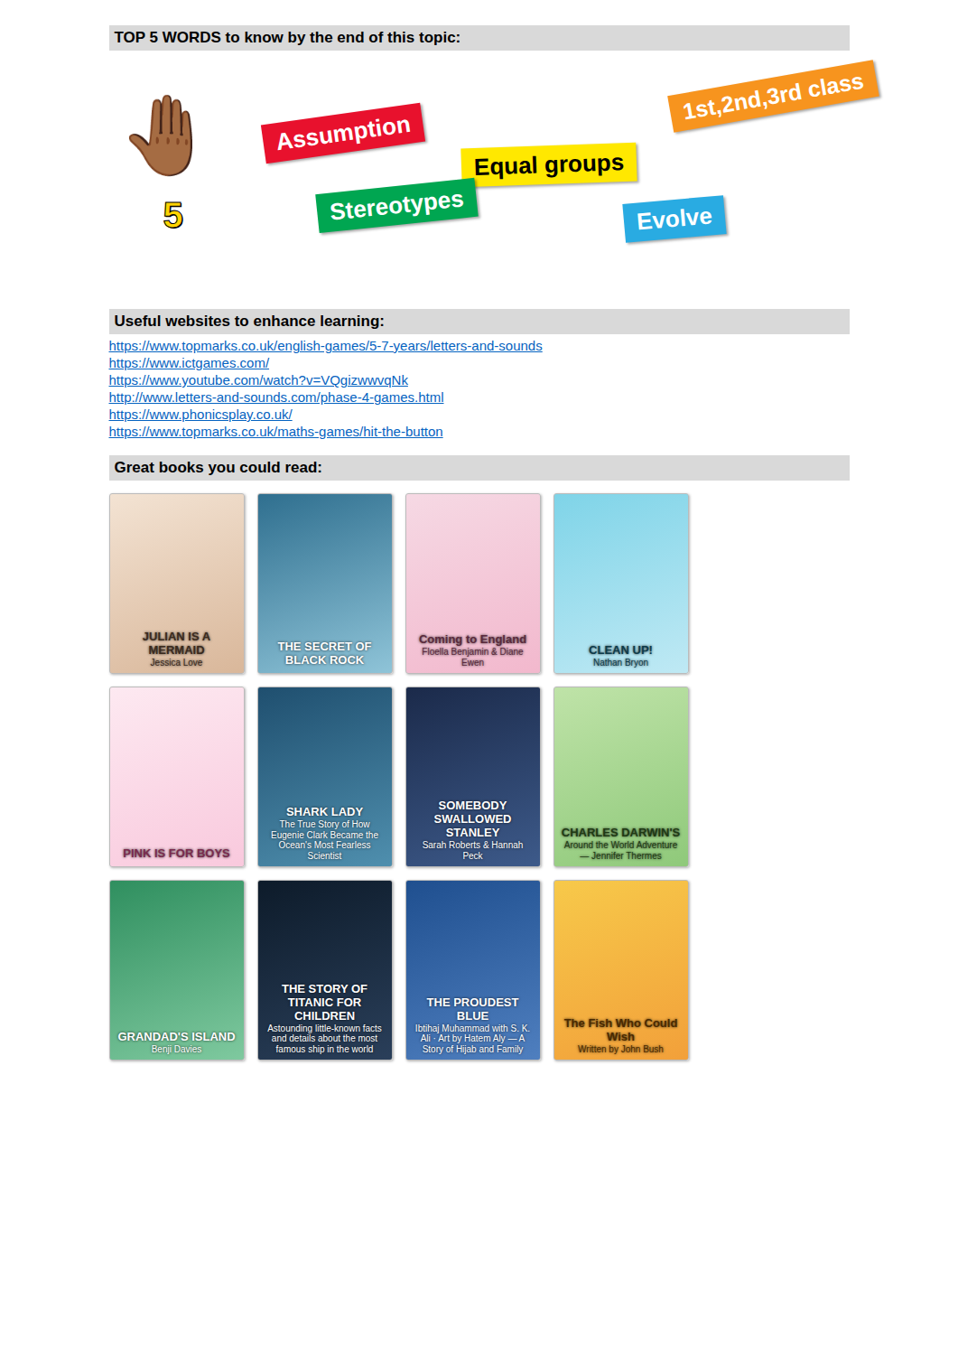TOP 5 WORDS to know by the end of this topic:
🤚🏾
5
Assumption
Equal groups
1st,2nd,3rd class
Stereotypes
Evolve
Useful websites to enhance learning:
https://www.topmarks.co.uk/english-games/5-7-years/letters-and-sounds
https://www.ictgames.com/
https://www.youtube.com/watch?v=VQgizwwvqNk
http://www.letters-and-sounds.com/phase-4-games.html
https://www.phonicsplay.co.uk/
https://www.topmarks.co.uk/maths-games/hit-the-button
Great books you could read:
JULIAN IS A MERMAID Jessica Love
THE SECRET OF BLACK ROCK
Coming to England Floella Benjamin & Diane Ewen
CLEAN UP! Nathan Bryon
PINK IS FOR BOYS
SHARK LADY The True Story of How Eugenie Clark Became the Ocean's Most Fearless Scientist
SOMEBODY SWALLOWED STANLEY Sarah Roberts & Hannah Peck
CHARLES DARWIN'S Around the World Adventure — Jennifer Thermes
GRANDAD'S ISLAND Benji Davies
THE STORY OF TITANIC FOR CHILDREN Astounding little-known facts and details about the most famous ship in the world
THE PROUDEST BLUE Ibtihaj Muhammad with S. K. Ali · Art by Hatem Aly — A Story of Hijab and Family
The Fish Who Could Wish Written by John Bush